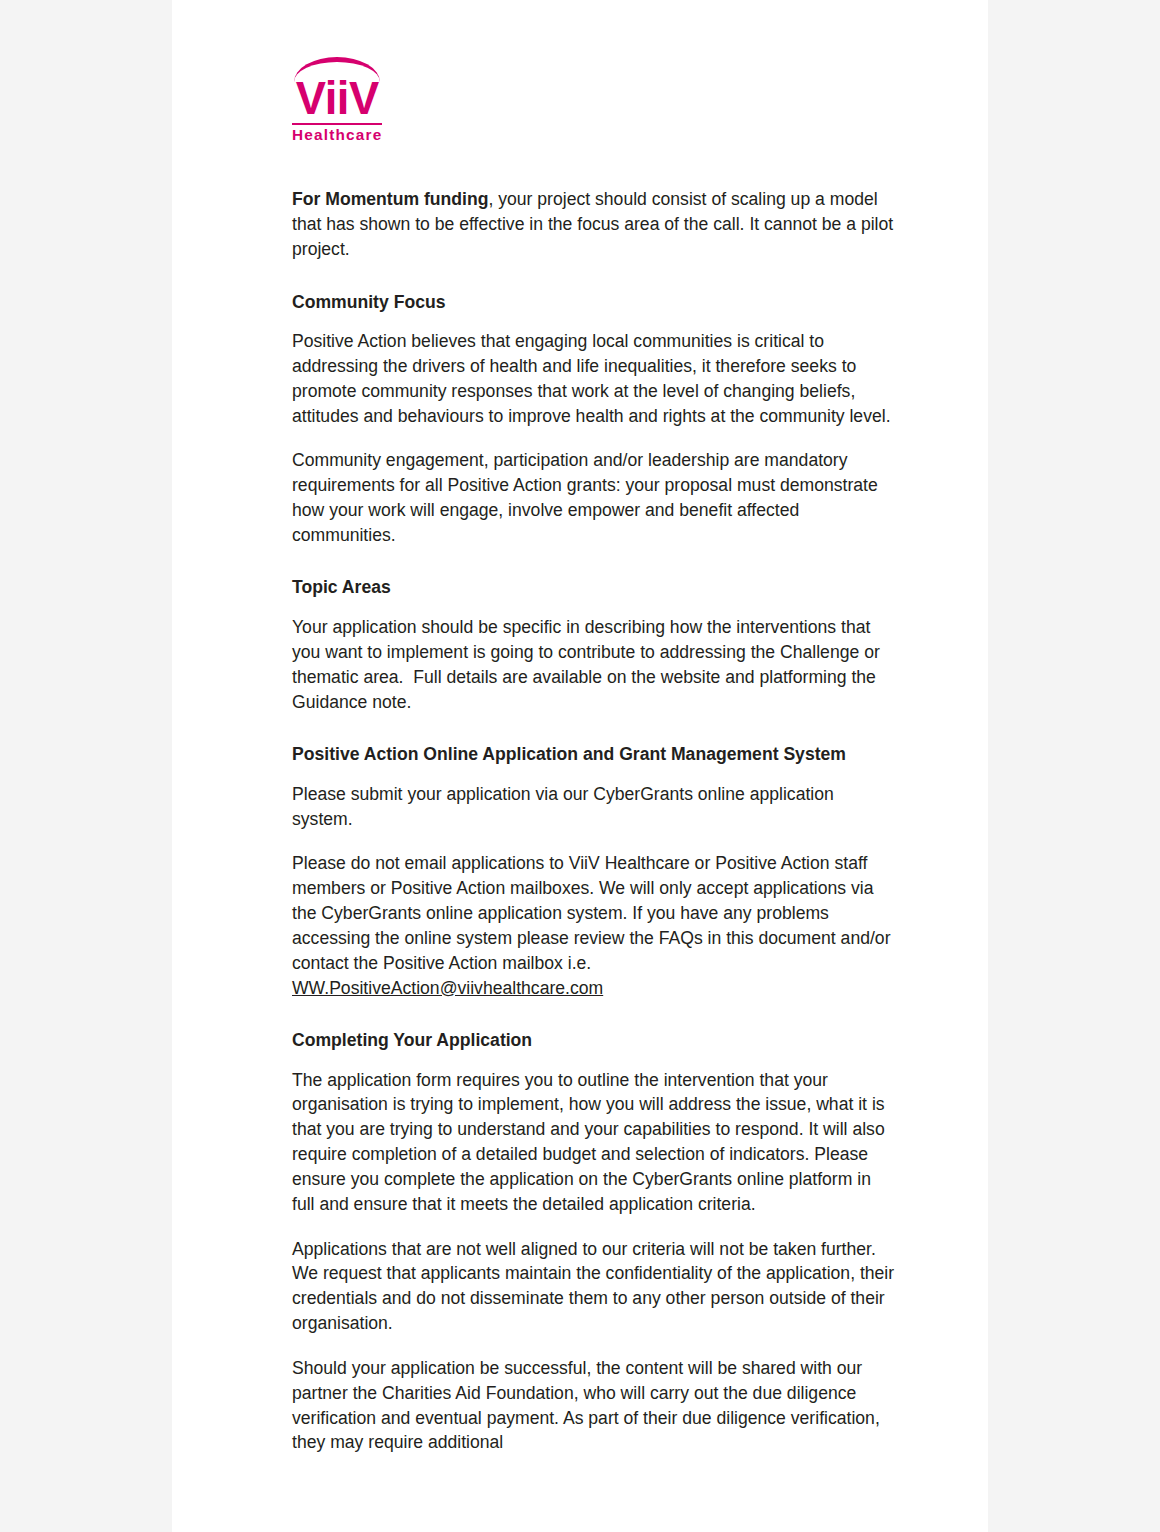ViiV Healthcare
For Momentum funding, your project should consist of scaling up a model that has shown to be effective in the focus area of the call. It cannot be a pilot project.
Community Focus
Positive Action believes that engaging local communities is critical to addressing the drivers of health and life inequalities, it therefore seeks to promote community responses that work at the level of changing beliefs, attitudes and behaviours to improve health and rights at the community level.
Community engagement, participation and/or leadership are mandatory requirements for all Positive Action grants: your proposal must demonstrate how your work will engage, involve empower and benefit affected communities.
Topic Areas
Your application should be specific in describing how the interventions that you want to implement is going to contribute to addressing the Challenge or thematic area. Full details are available on the website and platforming the Guidance note.
Positive Action Online Application and Grant Management System
Please submit your application via our CyberGrants online application system.
Please do not email applications to ViiV Healthcare or Positive Action staff members or Positive Action mailboxes. We will only accept applications via the CyberGrants online application system. If you have any problems accessing the online system please review the FAQs in this document and/or contact the Positive Action mailbox i.e. WW.PositiveAction@viivhealthcare.com
Completing Your Application
The application form requires you to outline the intervention that your organisation is trying to implement, how you will address the issue, what it is that you are trying to understand and your capabilities to respond. It will also require completion of a detailed budget and selection of indicators. Please ensure you complete the application on the CyberGrants online platform in full and ensure that it meets the detailed application criteria.
Applications that are not well aligned to our criteria will not be taken further.
We request that applicants maintain the confidentiality of the application, their credentials and do not disseminate them to any other person outside of their organisation.
Should your application be successful, the content will be shared with our partner the Charities Aid Foundation, who will carry out the due diligence verification and eventual payment. As part of their due diligence verification, they may require additional